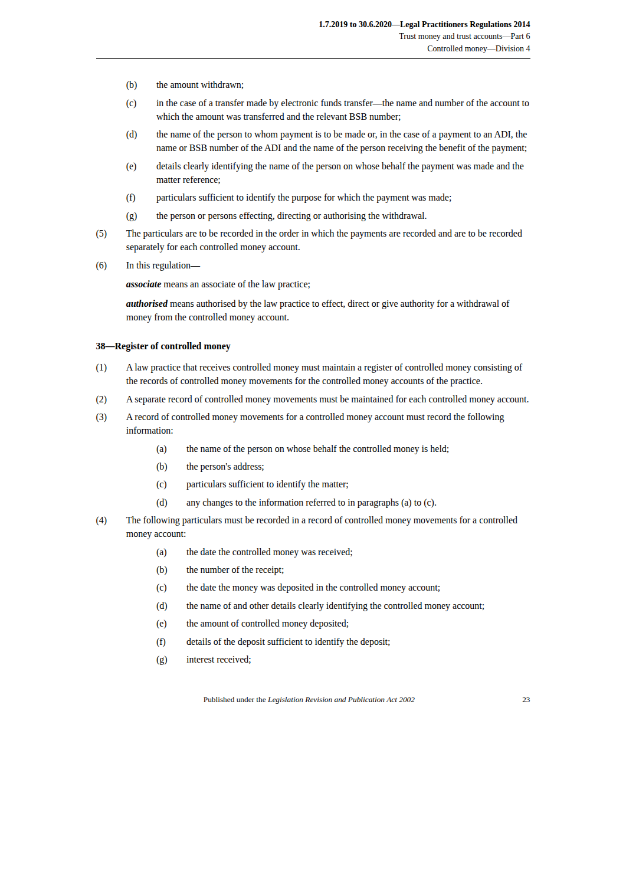1.7.2019 to 30.6.2020—Legal Practitioners Regulations 2014
Trust money and trust accounts—Part 6
Controlled money—Division 4
(b) the amount withdrawn;
(c) in the case of a transfer made by electronic funds transfer—the name and number of the account to which the amount was transferred and the relevant BSB number;
(d) the name of the person to whom payment is to be made or, in the case of a payment to an ADI, the name or BSB number of the ADI and the name of the person receiving the benefit of the payment;
(e) details clearly identifying the name of the person on whose behalf the payment was made and the matter reference;
(f) particulars sufficient to identify the purpose for which the payment was made;
(g) the person or persons effecting, directing or authorising the withdrawal.
(5) The particulars are to be recorded in the order in which the payments are recorded and are to be recorded separately for each controlled money account.
(6) In this regulation—
associate means an associate of the law practice;
authorised means authorised by the law practice to effect, direct or give authority for a withdrawal of money from the controlled money account.
38—Register of controlled money
(1) A law practice that receives controlled money must maintain a register of controlled money consisting of the records of controlled money movements for the controlled money accounts of the practice.
(2) A separate record of controlled money movements must be maintained for each controlled money account.
(3) A record of controlled money movements for a controlled money account must record the following information:
(a) the name of the person on whose behalf the controlled money is held;
(b) the person's address;
(c) particulars sufficient to identify the matter;
(d) any changes to the information referred to in paragraphs (a) to (c).
(4) The following particulars must be recorded in a record of controlled money movements for a controlled money account:
(a) the date the controlled money was received;
(b) the number of the receipt;
(c) the date the money was deposited in the controlled money account;
(d) the name of and other details clearly identifying the controlled money account;
(e) the amount of controlled money deposited;
(f) details of the deposit sufficient to identify the deposit;
(g) interest received;
Published under the Legislation Revision and Publication Act 2002
23